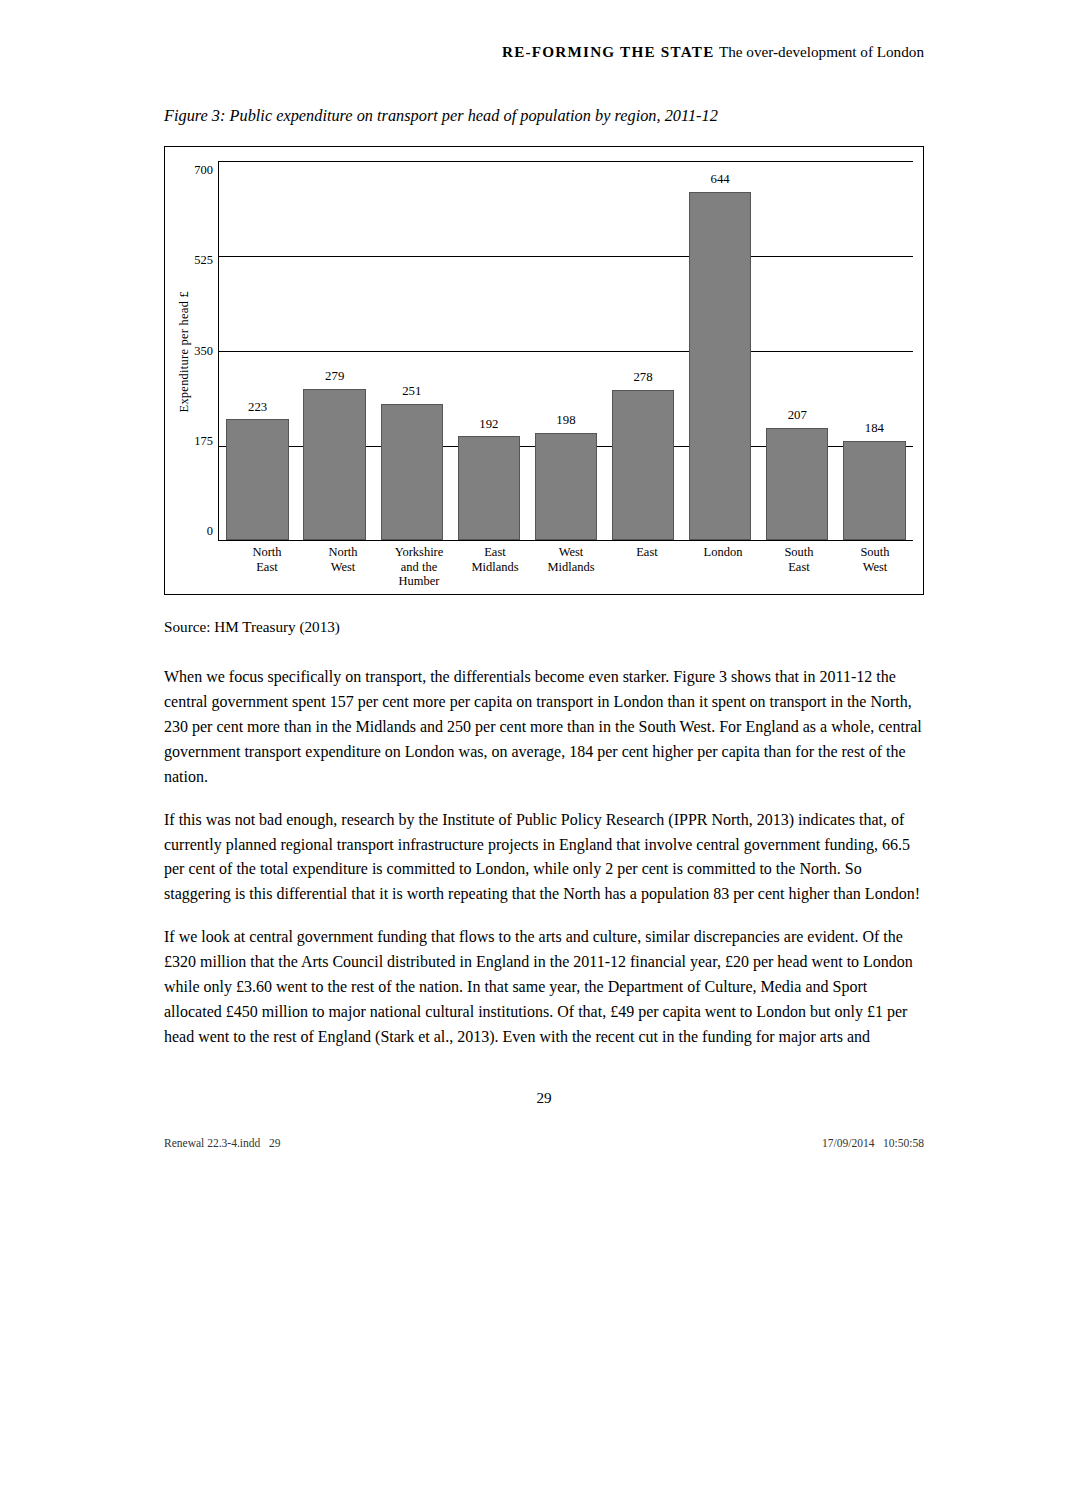RE-FORMING THE STATE The over-development of London
Figure 3: Public expenditure on transport per head of population by region, 2011-12
Expenditure per head £
700
525
350
175
0
223
279
251
192
198
278
644
207
184
North
East
North
West
Yorkshire
and the
Humber
East
Midlands
West
Midlands
East
London
South
East
South
West
Source: HM Treasury (2013)
When we focus specifically on transport, the differentials become even starker. Figure 3 shows that in 2011-12 the central government spent 157 per cent more per capita on transport in London than it spent on transport in the North, 230 per cent more than in the Midlands and 250 per cent more than in the South West. For England as a whole, central government transport expenditure on London was, on average, 184 per cent higher per capita than for the rest of the nation.
If this was not bad enough, research by the Institute of Public Policy Research (IPPR North, 2013) indicates that, of currently planned regional transport infrastructure projects in England that involve central government funding, 66.5 per cent of the total expenditure is committed to London, while only 2 per cent is committed to the North. So staggering is this differential that it is worth repeating that the North has a population 83 per cent higher than London!
If we look at central government funding that flows to the arts and culture, similar discrepancies are evident. Of the £320 million that the Arts Council distributed in England in the 2011-12 financial year, £20 per head went to London while only £3.60 went to the rest of the nation. In that same year, the Department of Culture, Media and Sport allocated £450 million to major national cultural institutions. Of that, £49 per capita went to London but only £1 per head went to the rest of England (Stark et al., 2013). Even with the recent cut in the funding for major arts and
29
Renewal 22.3-4.indd 29 17/09/2014 10:50:58